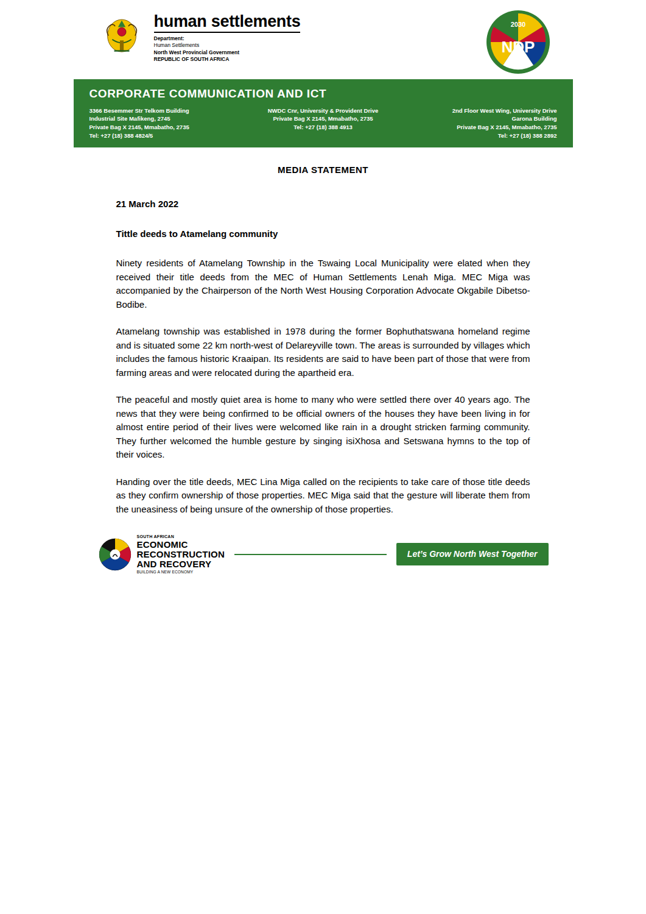human settlements
Department:
Human Settlements
North West Provincial Government
REPUBLIC OF SOUTH AFRICA
2030 NDP
CORPORATE COMMUNICATION AND ICT
3366 Besemmer Str Telkom Building
Industrial Site Mafikeng, 2745
Private Bag X 2145, Mmabatho, 2735
Tel: +27 (18) 388 4824/5
NWDC Cnr, University & Provident Drive
Private Bag X 2145, Mmabatho, 2735
Tel: +27 (18) 388 4913
2nd Floor West Wing, University Drive
Garona Building
Private Bag X 2145, Mmabatho, 2735
Tel: +27 (18) 388 2892
MEDIA STATEMENT
21 March 2022
Tittle deeds to Atamelang community
Ninety residents of Atamelang Township in the Tswaing Local Municipality were elated when they received their title deeds from the MEC of Human Settlements Lenah Miga. MEC Miga was accompanied by the Chairperson of the North West Housing Corporation Advocate Okgabile Dibetso-Bodibe.
Atamelang township was established in 1978 during the former Bophuthatswana homeland regime and is situated some 22 km north-west of Delareyville town. The areas is surrounded by villages which includes the famous historic Kraaipan. Its residents are said to have been part of those that were from farming areas and were relocated during the apartheid era.
The peaceful and mostly quiet area is home to many who were settled there over 40 years ago. The news that they were being confirmed to be official owners of the houses they have been living in for almost entire period of their lives were welcomed like rain in a drought stricken farming community. They further welcomed the humble gesture by singing isiXhosa and Setswana hymns to the top of their voices.
Handing over the title deeds, MEC Lina Miga called on the recipients to take care of those title deeds as they confirm ownership of those properties. MEC Miga said that the gesture will liberate them from the uneasiness of being unsure of the ownership of those properties.
SOUTH AFRICAN ECONOMIC
RECONSTRUCTION
AND RECOVERY BUILDING A NEW ECONOMY
Let’s Grow North West Together